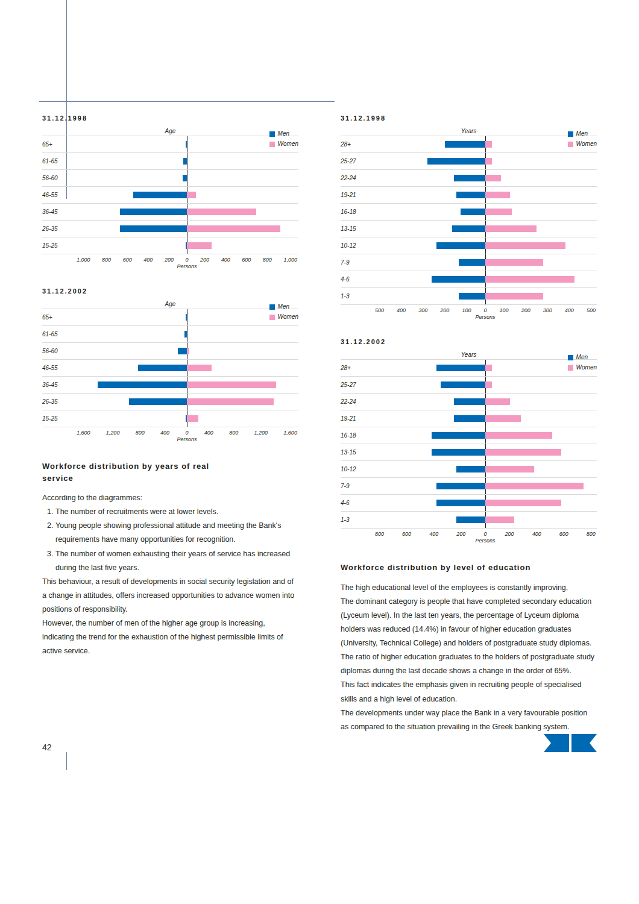31.12.1998
Age
Men
Women
| 65+ | |
| 61-65 | |
| 56-60 | |
| 46-55 | |
| 36-45 | |
| 26-35 | |
| 15-25 | |
1,00080060040020002004006008001,000
Persons
31.12.2002
Age
Men
Women
| 65+ | |
| 61-65 | |
| 56-60 | |
| 46-55 | |
| 36-45 | |
| 26-35 | |
| 15-25 | |
1,6001,20080040004008001,2001,600
Persons
Workforce distribution by years of real
service
According to the diagrammes:
The number of recruitments were at lower levels.
Young people showing professional attitude and meeting the Bank's requirements have many opportunities for recognition.
The number of women exhausting their years of service has increased during the last five years.
This behaviour, a result of developments in social security legislation and of a change in attitudes, offers increased opportunities to advance women into positions of responsibility.
However, the number of men of the higher age group is increasing, indicating the trend for the exhaustion of the highest permissible limits of active service.
31.12.1998
Years
Men
Women
| 28+ | |
| 25-27 | |
| 22-24 | |
| 19-21 | |
| 16-18 | |
| 13-15 | |
| 10-12 | |
| 7-9 | |
| 4-6 | |
| 1-3 | |
5004003002001000100200300400500
Persons
31.12.2002
Years
Men
Women
| 28+ | |
| 25-27 | |
| 22-24 | |
| 19-21 | |
| 16-18 | |
| 13-15 | |
| 10-12 | |
| 7-9 | |
| 4-6 | |
| 1-3 | |
8006004002000200400600800
Persons
Workforce distribution by level of education
The high educational level of the employees is constantly improving.
The dominant category is people that have completed secondary education (Lyceum level). In the last ten years, the percentage of Lyceum diploma holders was reduced (14.4%) in favour of higher education graduates (University, Technical College) and holders of postgraduate study diplomas.
The ratio of higher education graduates to the holders of postgraduate study diplomas during the last decade shows a change in the order of 65%.
This fact indicates the emphasis given in recruiting people of specialised skills and a high level of education.
The developments under way place the Bank in a very favourable position as compared to the situation prevailing in the Greek banking system.
42